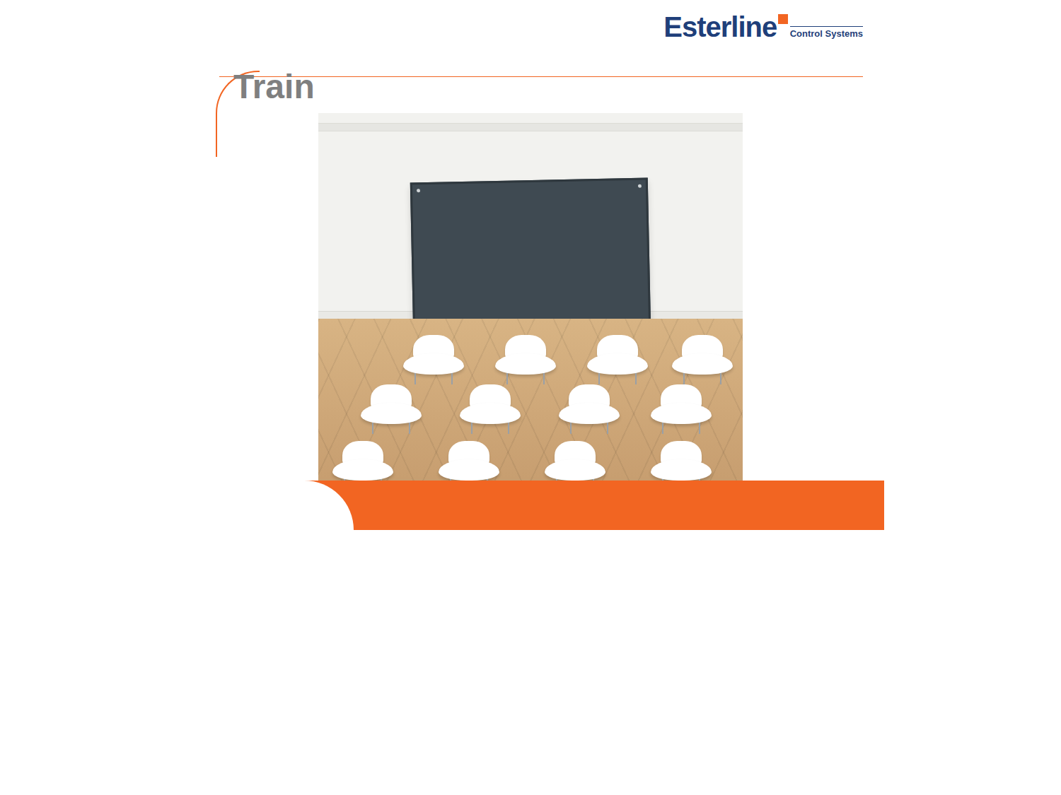Esterline
Control Systems
Train